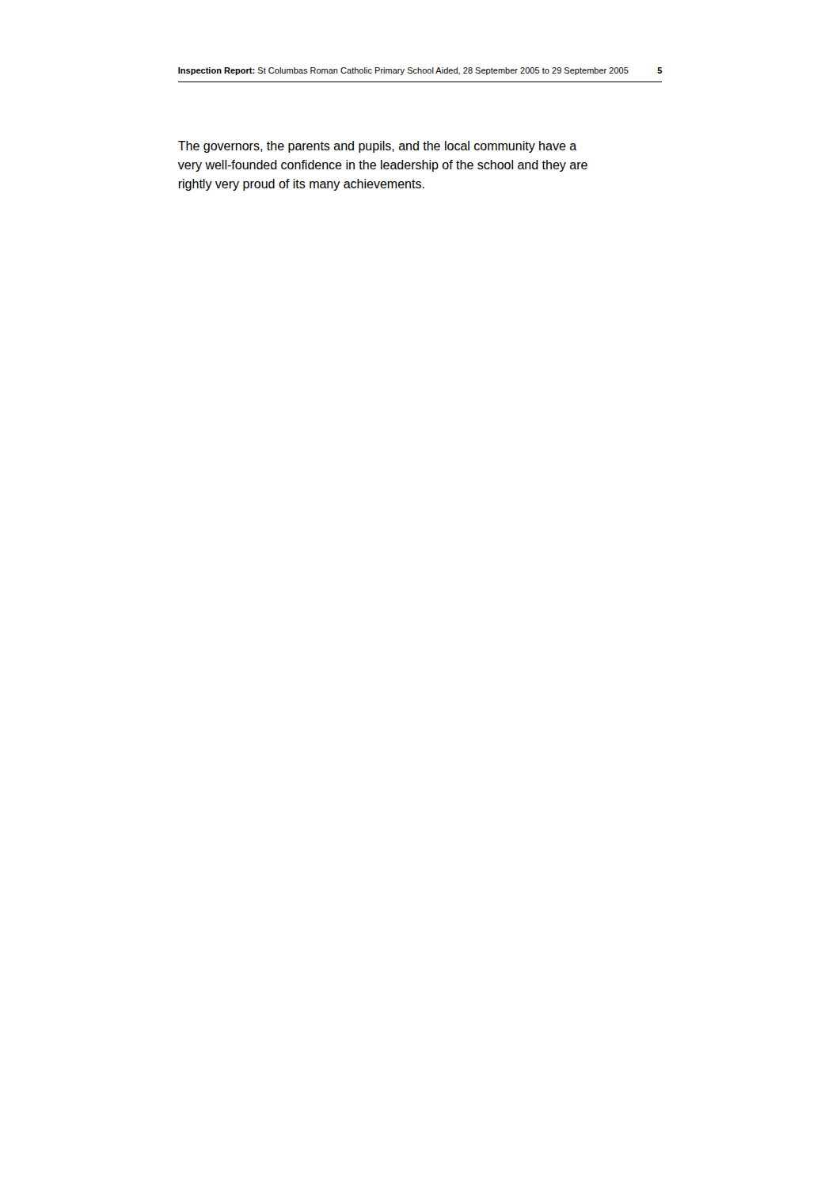Inspection Report: St Columbas Roman Catholic Primary School Aided, 28 September 2005 to 29 September 2005
5
The governors, the parents and pupils, and the local community have a very well-founded confidence in the leadership of the school and they are rightly very proud of its many achievements.